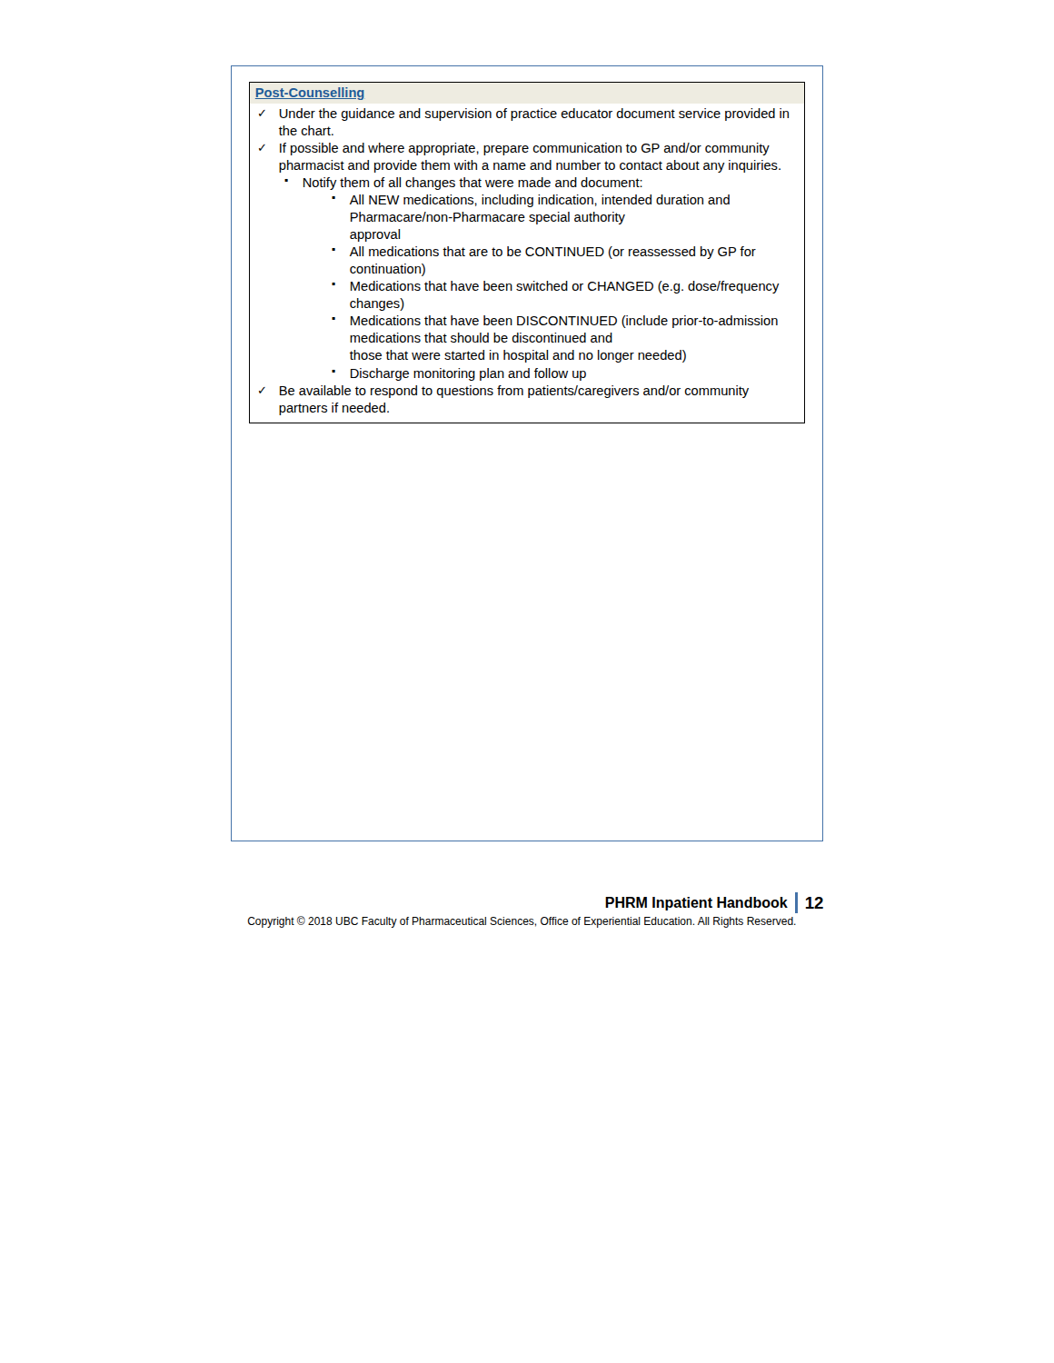| Post-Counselling |
| Under the guidance and supervision of practice educator document service provided in the chart. If possible and where appropriate, prepare communication to GP and/or community pharmacist and provide them with a name and number to contact about any inquiries. Notify them of all changes that were made and document: All NEW medications, including indication, intended duration and Pharmacare/non-Pharmacare special authority approval All medications that are to be CONTINUED (or reassessed by GP for continuation) Medications that have been switched or CHANGED (e.g. dose/frequency changes) Medications that have been DISCONTINUED (include prior-to-admission medications that should be discontinued and those that were started in hospital and no longer needed) Discharge monitoring plan and follow up Be available to respond to questions from patients/caregivers and/or community partners if needed. |
PHRM Inpatient Handbook 12
Copyright © 2018 UBC Faculty of Pharmaceutical Sciences, Office of Experiential Education. All Rights Reserved.